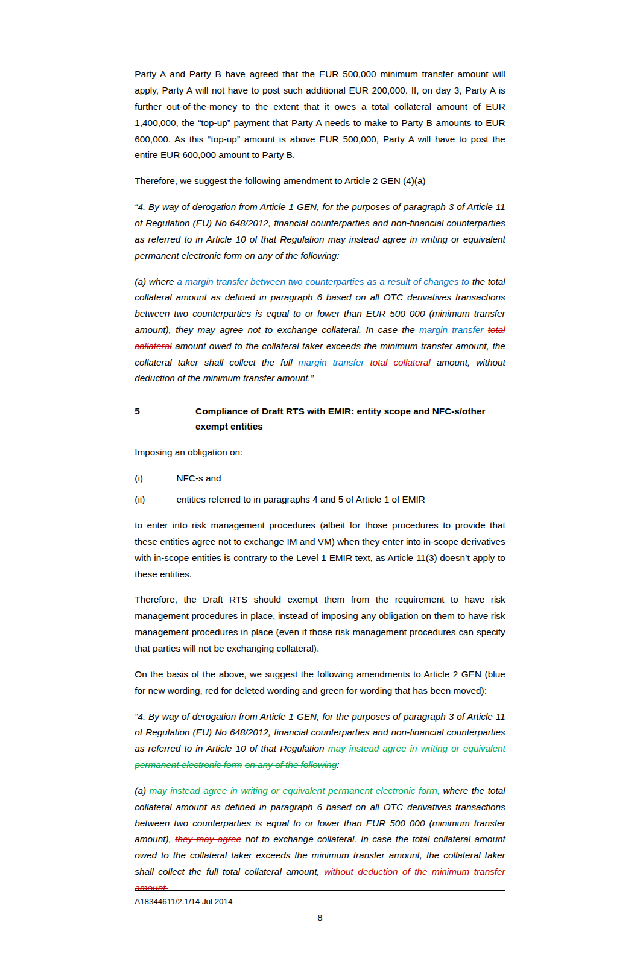Party A and Party B have agreed that the EUR 500,000 minimum transfer amount will apply, Party A will not have to post such additional EUR 200,000. If, on day 3, Party A is further out-of-the-money to the extent that it owes a total collateral amount of EUR 1,400,000, the “top-up” payment that Party A needs to make to Party B amounts to EUR 600,000. As this “top-up” amount is above EUR 500,000, Party A will have to post the entire EUR 600,000 amount to Party B.
Therefore, we suggest the following amendment to Article 2 GEN (4)(a)
“4. By way of derogation from Article 1 GEN, for the purposes of paragraph 3 of Article 11 of Regulation (EU) No 648/2012, financial counterparties and non-financial counterparties as referred to in Article 10 of that Regulation may instead agree in writing or equivalent permanent electronic form on any of the following:
(a) where a margin transfer between two counterparties as a result of changes to the total collateral amount as defined in paragraph 6 based on all OTC derivatives transactions between two counterparties is equal to or lower than EUR 500 000 (minimum transfer amount), they may agree not to exchange collateral. In case the margin transfer total collateral amount owed to the collateral taker exceeds the minimum transfer amount, the collateral taker shall collect the full margin transfer total collateral amount, without deduction of the minimum transfer amount.”
5 Compliance of Draft RTS with EMIR: entity scope and NFC-s/other exempt entities
Imposing an obligation on:
(i)
NFC-s and
(ii)
entities referred to in paragraphs 4 and 5 of Article 1 of EMIR
to enter into risk management procedures (albeit for those procedures to provide that these entities agree not to exchange IM and VM) when they enter into in-scope derivatives with in-scope entities is contrary to the Level 1 EMIR text, as Article 11(3) doesn’t apply to these entities.
Therefore, the Draft RTS should exempt them from the requirement to have risk management procedures in place, instead of imposing any obligation on them to have risk management procedures in place (even if those risk management procedures can specify that parties will not be exchanging collateral).
On the basis of the above, we suggest the following amendments to Article 2 GEN (blue for new wording, red for deleted wording and green for wording that has been moved):
“4. By way of derogation from Article 1 GEN, for the purposes of paragraph 3 of Article 11 of Regulation (EU) No 648/2012, financial counterparties and non-financial counterparties as referred to in Article 10 of that Regulation may instead agree in writing or equivalent permanent electronic form on any of the following:
(a) may instead agree in writing or equivalent permanent electronic form, where the total collateral amount as defined in paragraph 6 based on all OTC derivatives transactions between two counterparties is equal to or lower than EUR 500 000 (minimum transfer amount), they may agree not to exchange collateral. In case the total collateral amount owed to the collateral taker exceeds the minimum transfer amount, the collateral taker shall collect the full total collateral amount, without deduction of the minimum transfer amount.
A18344611/2.1/14 Jul 2014
8